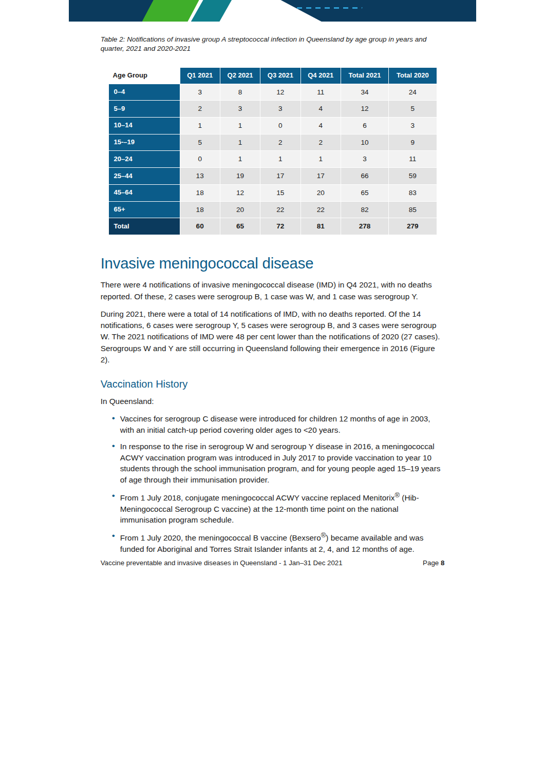\
\
Table 2: Notifications of invasive group A streptococcal infection in Queensland by age group in years and quarter, 2021 and 2020-2021
| Age Group | Q1 2021 | Q2 2021 | Q3 2021 | Q4 2021 | Total 2021 | Total 2020 |
| --- | --- | --- | --- | --- | --- | --- |
| 0–4 | 3 | 8 | 12 | 11 | 34 | 24 |
| 5–9 | 2 | 3 | 3 | 4 | 12 | 5 |
| 10–14 | 1 | 1 | 0 | 4 | 6 | 3 |
| 15-–19 | 5 | 1 | 2 | 2 | 10 | 9 |
| 20–24 | 0 | 1 | 1 | 1 | 3 | 11 |
| 25–44 | 13 | 19 | 17 | 17 | 66 | 59 |
| 45–64 | 18 | 12 | 15 | 20 | 65 | 83 |
| 65+ | 18 | 20 | 22 | 22 | 82 | 85 |
| Total | 60 | 65 | 72 | 81 | 278 | 279 |
Invasive meningococcal disease
There were 4 notifications of invasive meningococcal disease (IMD) in Q4 2021, with no deaths reported. Of these, 2 cases were serogroup B, 1 case was W, and 1 case was serogroup Y.
During 2021, there were a total of 14 notifications of IMD, with no deaths reported. Of the 14 notifications, 6 cases were serogroup Y, 5 cases were serogroup B, and 3 cases were serogroup W. The 2021 notifications of IMD were 48 per cent lower than the notifications of 2020 (27 cases). Serogroups W and Y are still occurring in Queensland following their emergence in 2016 (Figure 2).
Vaccination History
In Queensland:
Vaccines for serogroup C disease were introduced for children 12 months of age in 2003, with an initial catch-up period covering older ages to <20 years.
In response to the rise in serogroup W and serogroup Y disease in 2016, a meningococcal ACWY vaccination program was introduced in July 2017 to provide vaccination to year 10 students through the school immunisation program, and for young people aged 15–19 years of age through their immunisation provider.
From 1 July 2018, conjugate meningococcal ACWY vaccine replaced Menitorix® (Hib-Meningococcal Serogroup C vaccine) at the 12-month time point on the national immunisation program schedule.
From 1 July 2020, the meningococcal B vaccine (Bexsero®) became available and was funded for Aboriginal and Torres Strait Islander infants at 2, 4, and 12 months of age.
Vaccine preventable and invasive diseases in Queensland - 1 Jan–31 Dec 2021
Page 8